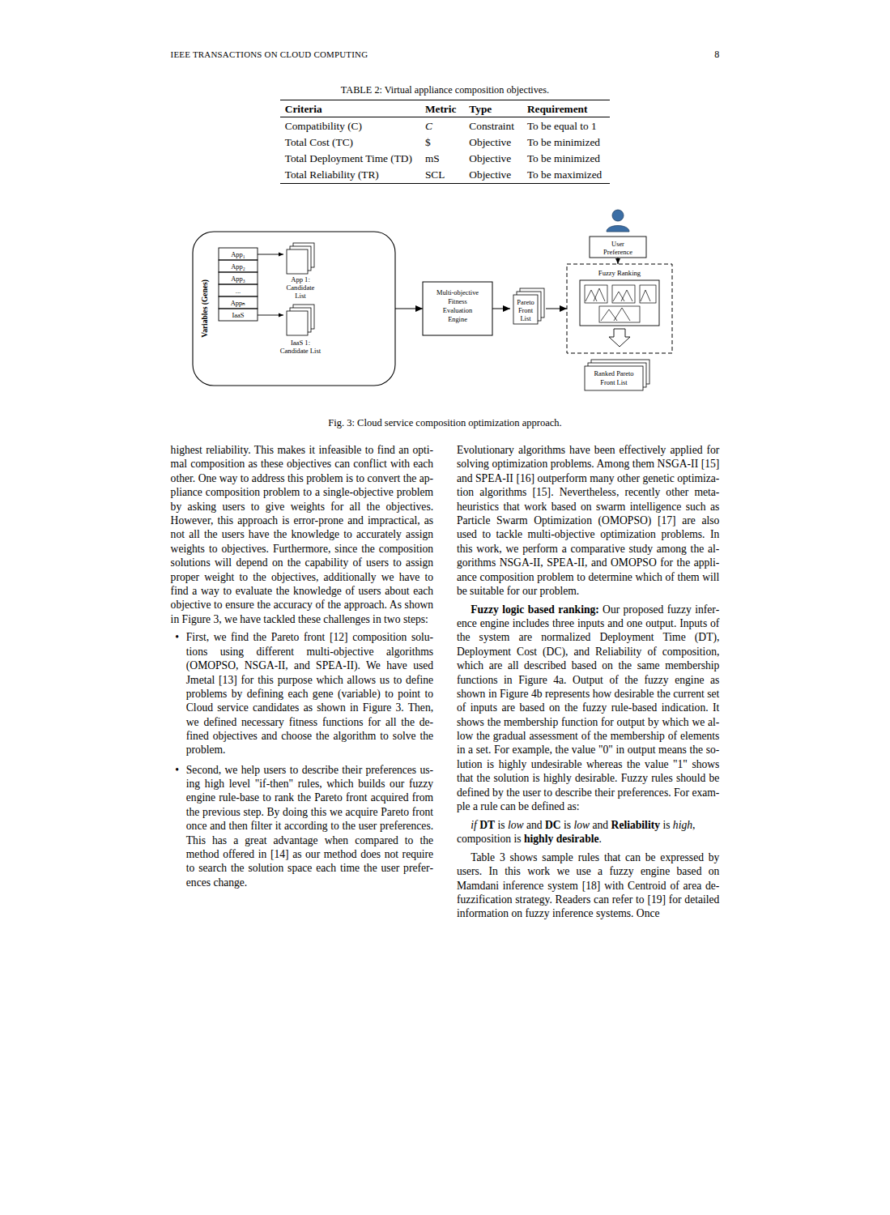IEEE Transactions on Cloud Computing
8
TABLE 2: Virtual appliance composition objectives.
| Criteria | Metric | Type | Requirement |
| --- | --- | --- | --- |
| Compatibility (C) | C | Constraint | To be equal to 1 |
| Total Cost (TC) | $ | Objective | To be minimized |
| Total Deployment Time (TD) | mS | Objective | To be minimized |
| Total Reliability (TR) | SCL | Objective | To be maximized |
Variables (Genes) App₁ App₂ App₃ ... Appₙ IaaS App 1: Candidate List IaaS 1: Candidate List Multi-objective Fitness Evaluation Engine Pareto Front List Fuzzy Ranking Ranked Pareto Front List User Preference
Fig. 3: Cloud service composition optimization approach.
highest reliability. This makes it infeasible to find an optimal composition as these objectives can conflict with each other. One way to address this problem is to convert the appliance composition problem to a single-objective problem by asking users to give weights for all the objectives. However, this approach is error-prone and impractical, as not all the users have the knowledge to accurately assign weights to objectives. Furthermore, since the composition solutions will depend on the capability of users to assign proper weight to the objectives, additionally we have to find a way to evaluate the knowledge of users about each objective to ensure the accuracy of the approach. As shown in Figure 3, we have tackled these challenges in two steps:
First, we find the Pareto front [12] composition solutions using different multi-objective algorithms (OMOPSO, NSGA-II, and SPEA-II). We have used Jmetal [13] for this purpose which allows us to define problems by defining each gene (variable) to point to Cloud service candidates as shown in Figure 3. Then, we defined necessary fitness functions for all the defined objectives and choose the algorithm to solve the problem.
Second, we help users to describe their preferences using high level "if-then" rules, which builds our fuzzy engine rule-base to rank the Pareto front acquired from the previous step. By doing this we acquire Pareto front once and then filter it according to the user preferences. This has a great advantage when compared to the method offered in [14] as our method does not require to search the solution space each time the user preferences change.
Evolutionary algorithms have been effectively applied for solving optimization problems. Among them NSGA-II [15] and SPEA-II [16] outperform many other genetic optimization algorithms [15]. Nevertheless, recently other meta-heuristics that work based on swarm intelligence such as Particle Swarm Optimization (OMOPSO) [17] are also used to tackle multi-objective optimization problems. In this work, we perform a comparative study among the algorithms NSGA-II, SPEA-II, and OMOPSO for the appliance composition problem to determine which of them will be suitable for our problem.
Fuzzy logic based ranking: Our proposed fuzzy inference engine includes three inputs and one output. Inputs of the system are normalized Deployment Time (DT), Deployment Cost (DC), and Reliability of composition, which are all described based on the same membership functions in Figure 4a. Output of the fuzzy engine as shown in Figure 4b represents how desirable the current set of inputs are based on the fuzzy rule-based indication. It shows the membership function for output by which we allow the gradual assessment of the membership of elements in a set. For example, the value "0" in output means the solution is highly undesirable whereas the value "1" shows that the solution is highly desirable. Fuzzy rules should be defined by the user to describe their preferences. For example a rule can be defined as:
if DT is low and DC is low and Reliability is high, composition is highly desirable.
Table 3 shows sample rules that can be expressed by users. In this work we use a fuzzy engine based on Mamdani inference system [18] with Centroid of area defuzzification strategy. Readers can refer to [19] for detailed information on fuzzy inference systems. Once